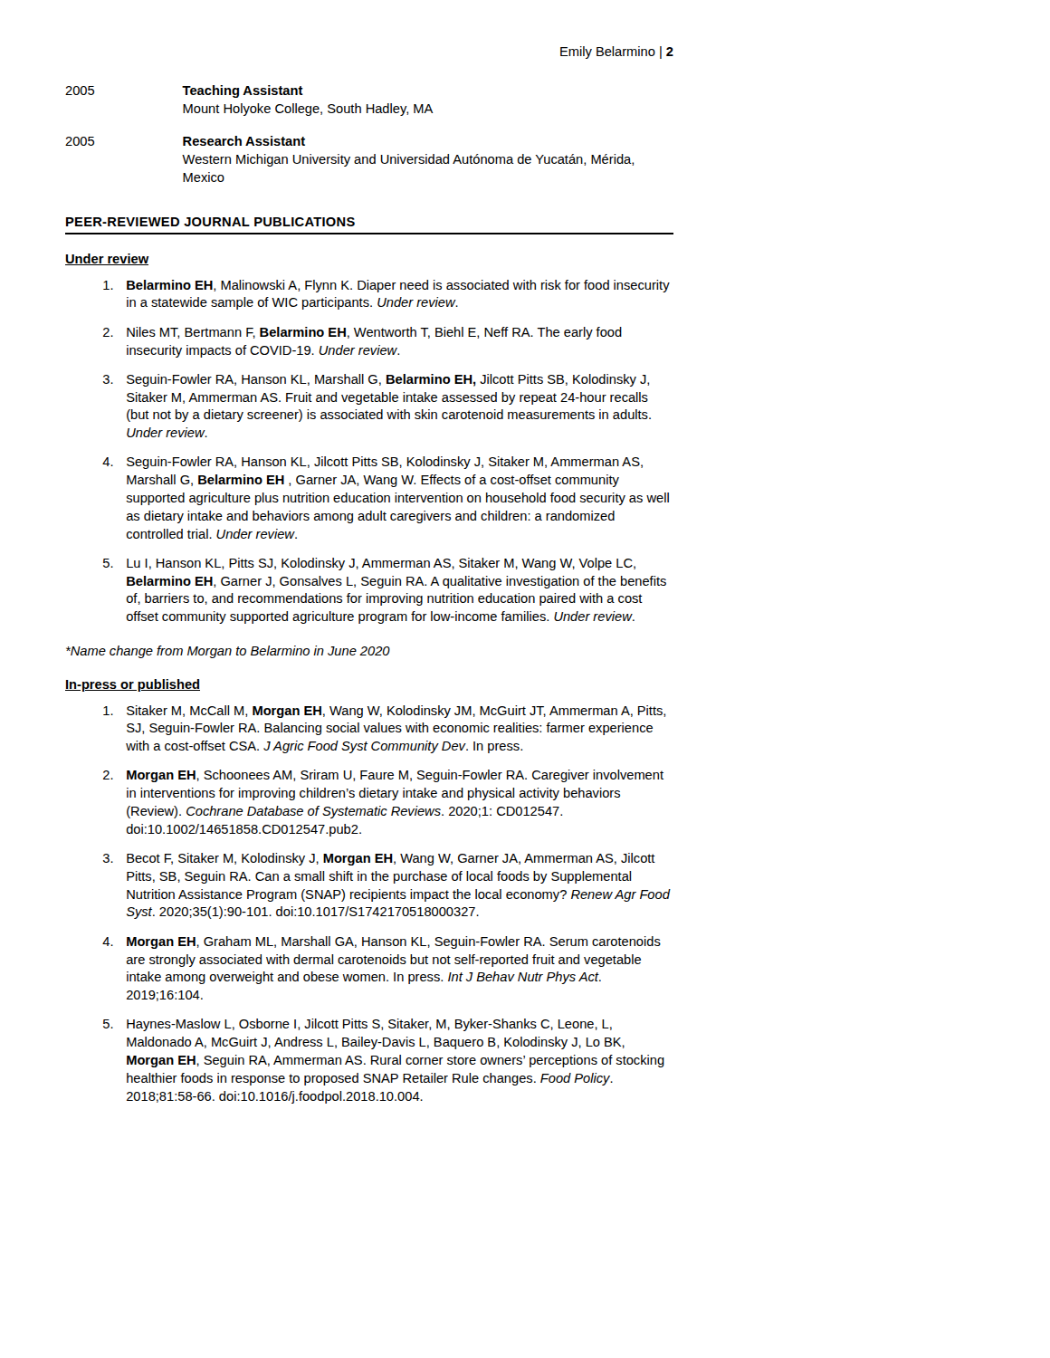Emily Belarmino | 2
2005
Teaching Assistant
Mount Holyoke College, South Hadley, MA
2005
Research Assistant
Western Michigan University and Universidad Autónoma de Yucatán, Mérida, Mexico
Peer-Reviewed Journal Publications
Under review
Belarmino EH, Malinowski A, Flynn K. Diaper need is associated with risk for food insecurity in a statewide sample of WIC participants. Under review.
Niles MT, Bertmann F, Belarmino EH, Wentworth T, Biehl E, Neff RA. The early food insecurity impacts of COVID-19. Under review.
Seguin-Fowler RA, Hanson KL, Marshall G, Belarmino EH, Jilcott Pitts SB, Kolodinsky J, Sitaker M, Ammerman AS. Fruit and vegetable intake assessed by repeat 24-hour recalls (but not by a dietary screener) is associated with skin carotenoid measurements in adults. Under review.
Seguin-Fowler RA, Hanson KL, Jilcott Pitts SB, Kolodinsky J, Sitaker M, Ammerman AS, Marshall G, Belarmino EH , Garner JA, Wang W. Effects of a cost-offset community supported agriculture plus nutrition education intervention on household food security as well as dietary intake and behaviors among adult caregivers and children: a randomized controlled trial. Under review.
Lu I, Hanson KL, Pitts SJ, Kolodinsky J, Ammerman AS, Sitaker M, Wang W, Volpe LC, Belarmino EH, Garner J, Gonsalves L, Seguin RA. A qualitative investigation of the benefits of, barriers to, and recommendations for improving nutrition education paired with a cost offset community supported agriculture program for low-income families. Under review.
*Name change from Morgan to Belarmino in June 2020
In-press or published
Sitaker M, McCall M, Morgan EH, Wang W, Kolodinsky JM, McGuirt JT, Ammerman A, Pitts, SJ, Seguin-Fowler RA. Balancing social values with economic realities: farmer experience with a cost-offset CSA. J Agric Food Syst Community Dev. In press.
Morgan EH, Schoonees AM, Sriram U, Faure M, Seguin-Fowler RA. Caregiver involvement in interventions for improving children’s dietary intake and physical activity behaviors (Review). Cochrane Database of Systematic Reviews. 2020;1: CD012547. doi:10.1002/14651858.CD012547.pub2.
Becot F, Sitaker M, Kolodinsky J, Morgan EH, Wang W, Garner JA, Ammerman AS, Jilcott Pitts, SB, Seguin RA. Can a small shift in the purchase of local foods by Supplemental Nutrition Assistance Program (SNAP) recipients impact the local economy? Renew Agr Food Syst. 2020;35(1):90-101. doi:10.1017/S1742170518000327.
Morgan EH, Graham ML, Marshall GA, Hanson KL, Seguin-Fowler RA. Serum carotenoids are strongly associated with dermal carotenoids but not self-reported fruit and vegetable intake among overweight and obese women. In press. Int J Behav Nutr Phys Act. 2019;16:104.
Haynes-Maslow L, Osborne I, Jilcott Pitts S, Sitaker, M, Byker-Shanks C, Leone, L, Maldonado A, McGuirt J, Andress L, Bailey-Davis L, Baquero B, Kolodinsky J, Lo BK, Morgan EH, Seguin RA, Ammerman AS. Rural corner store owners’ perceptions of stocking healthier foods in response to proposed SNAP Retailer Rule changes. Food Policy. 2018;81:58-66. doi:10.1016/j.foodpol.2018.10.004.